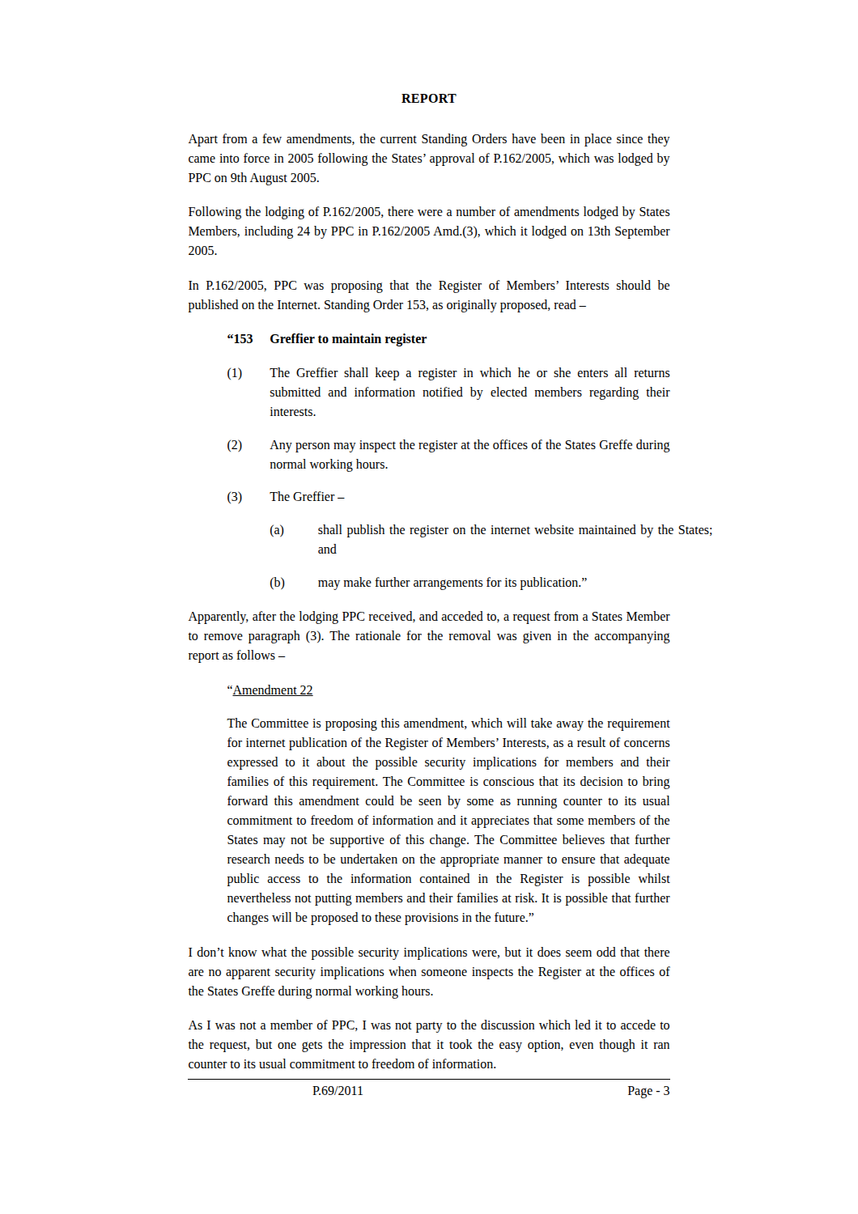REPORT
Apart from a few amendments, the current Standing Orders have been in place since they came into force in 2005 following the States’ approval of P.162/2005, which was lodged by PPC on 9th August 2005.
Following the lodging of P.162/2005, there were a number of amendments lodged by States Members, including 24 by PPC in P.162/2005 Amd.(3), which it lodged on 13th September 2005.
In P.162/2005, PPC was proposing that the Register of Members’ Interests should be published on the Internet. Standing Order 153, as originally proposed, read –
“153 Greffier to maintain register
(1)
The Greffier shall keep a register in which he or she enters all returns submitted and information notified by elected members regarding their interests.
(2)
Any person may inspect the register at the offices of the States Greffe during normal working hours.
(3)
The Greffier –
(a)
shall publish the register on the internet website maintained by the States; and
(b)
may make further arrangements for its publication.”
Apparently, after the lodging PPC received, and acceded to, a request from a States Member to remove paragraph (3). The rationale for the removal was given in the accompanying report as follows –
“Amendment 22
The Committee is proposing this amendment, which will take away the requirement for internet publication of the Register of Members’ Interests, as a result of concerns expressed to it about the possible security implications for members and their families of this requirement. The Committee is conscious that its decision to bring forward this amendment could be seen by some as running counter to its usual commitment to freedom of information and it appreciates that some members of the States may not be supportive of this change. The Committee believes that further research needs to be undertaken on the appropriate manner to ensure that adequate public access to the information contained in the Register is possible whilst nevertheless not putting members and their families at risk. It is possible that further changes will be proposed to these provisions in the future.”
I don’t know what the possible security implications were, but it does seem odd that there are no apparent security implications when someone inspects the Register at the offices of the States Greffe during normal working hours.
As I was not a member of PPC, I was not party to the discussion which led it to accede to the request, but one gets the impression that it took the easy option, even though it ran counter to its usual commitment to freedom of information.
P.69/2011
Page - 3